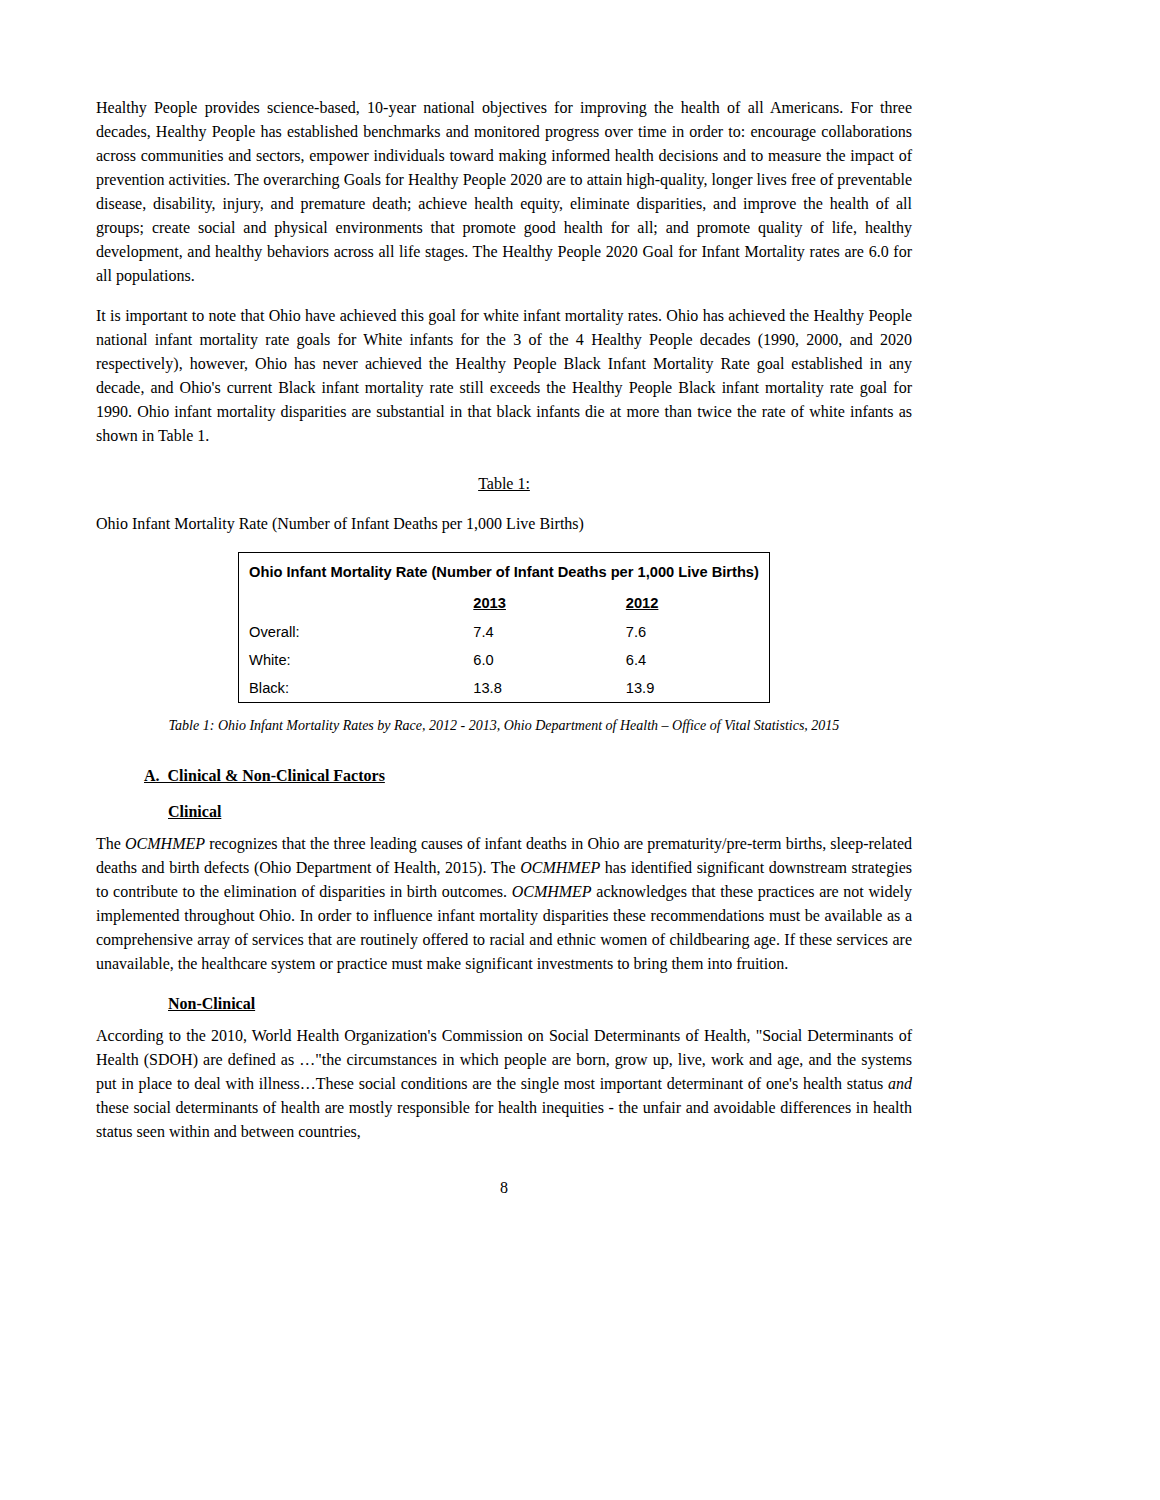Healthy People provides science-based, 10-year national objectives for improving the health of all Americans. For three decades, Healthy People has established benchmarks and monitored progress over time in order to: encourage collaborations across communities and sectors, empower individuals toward making informed health decisions and to measure the impact of prevention activities. The overarching Goals for Healthy People 2020 are to attain high-quality, longer lives free of preventable disease, disability, injury, and premature death; achieve health equity, eliminate disparities, and improve the health of all groups; create social and physical environments that promote good health for all; and promote quality of life, healthy development, and healthy behaviors across all life stages. The Healthy People 2020 Goal for Infant Mortality rates are 6.0 for all populations.
It is important to note that Ohio have achieved this goal for white infant mortality rates. Ohio has achieved the Healthy People national infant mortality rate goals for White infants for the 3 of the 4 Healthy People decades (1990, 2000, and 2020 respectively), however, Ohio has never achieved the Healthy People Black Infant Mortality Rate goal established in any decade, and Ohio's current Black infant mortality rate still exceeds the Healthy People Black infant mortality rate goal for 1990. Ohio infant mortality disparities are substantial in that black infants die at more than twice the rate of white infants as shown in Table 1.
Table 1:
Ohio Infant Mortality Rate (Number of Infant Deaths per 1,000 Live Births)
| Ohio Infant Mortality Rate (Number of Infant Deaths per 1,000 Live Births) |
| | 2013 | 2012 |
| Overall: | 7.4 | 7.6 |
| White: | 6.0 | 6.4 |
| Black: | 13.8 | 13.9 |
Table 1: Ohio Infant Mortality Rates by Race, 2012 - 2013, Ohio Department of Health – Office of Vital Statistics, 2015
A. Clinical & Non-Clinical Factors
Clinical
The OCMHMEP recognizes that the three leading causes of infant deaths in Ohio are prematurity/pre-term births, sleep-related deaths and birth defects (Ohio Department of Health, 2015). The OCMHMEP has identified significant downstream strategies to contribute to the elimination of disparities in birth outcomes. OCMHMEP acknowledges that these practices are not widely implemented throughout Ohio. In order to influence infant mortality disparities these recommendations must be available as a comprehensive array of services that are routinely offered to racial and ethnic women of childbearing age. If these services are unavailable, the healthcare system or practice must make significant investments to bring them into fruition.
Non-Clinical
According to the 2010, World Health Organization's Commission on Social Determinants of Health, "Social Determinants of Health (SDOH) are defined as …"the circumstances in which people are born, grow up, live, work and age, and the systems put in place to deal with illness…These social conditions are the single most important determinant of one's health status and these social determinants of health are mostly responsible for health inequities - the unfair and avoidable differences in health status seen within and between countries,
8